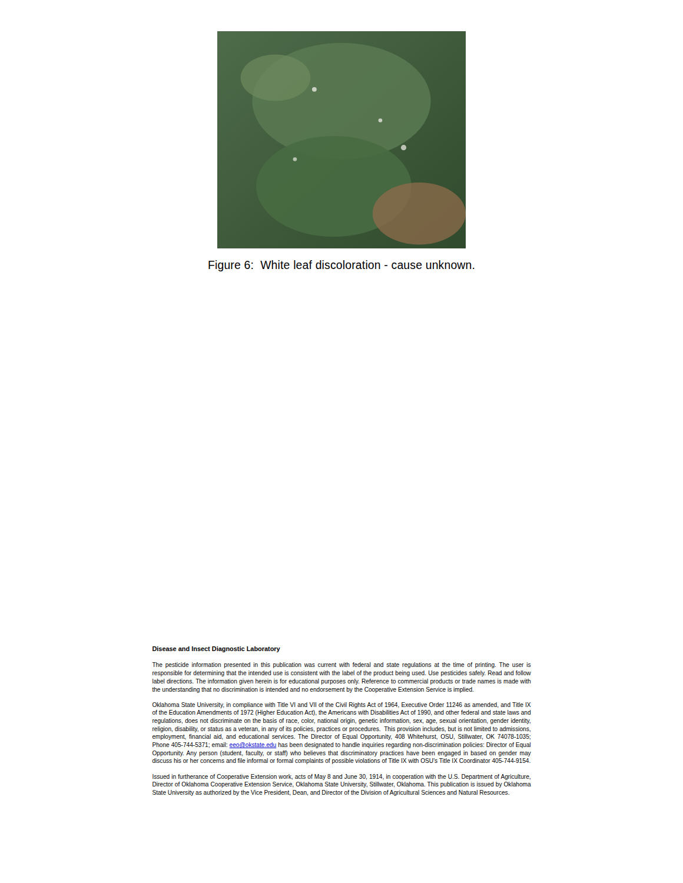Figure 6: White leaf discoloration - cause unknown.
Disease and Insect Diagnostic Laboratory
The pesticide information presented in this publication was current with federal and state regulations at the time of printing. The user is responsible for determining that the intended use is consistent with the label of the product being used. Use pesticides safely. Read and follow label directions. The information given herein is for educational purposes only. Reference to commercial products or trade names is made with the understanding that no discrimination is intended and no endorsement by the Cooperative Extension Service is implied.
Oklahoma State University, in compliance with Title VI and VII of the Civil Rights Act of 1964, Executive Order 11246 as amended, and Title IX of the Education Amendments of 1972 (Higher Education Act), the Americans with Disabilities Act of 1990, and other federal and state laws and regulations, does not discriminate on the basis of race, color, national origin, genetic information, sex, age, sexual orientation, gender identity, religion, disability, or status as a veteran, in any of its policies, practices or procedures. This provision includes, but is not limited to admissions, employment, financial aid, and educational services. The Director of Equal Opportunity, 408 Whitehurst, OSU, Stillwater, OK 74078-1035; Phone 405-744-5371; email: eeo@okstate.edu has been designated to handle inquiries regarding non-discrimination policies: Director of Equal Opportunity. Any person (student, faculty, or staff) who believes that discriminatory practices have been engaged in based on gender may discuss his or her concerns and file informal or formal complaints of possible violations of Title IX with OSU's Title IX Coordinator 405-744-9154.
Issued in furtherance of Cooperative Extension work, acts of May 8 and June 30, 1914, in cooperation with the U.S. Department of Agriculture, Director of Oklahoma Cooperative Extension Service, Oklahoma State University, Stillwater, Oklahoma. This publication is issued by Oklahoma State University as authorized by the Vice President, Dean, and Director of the Division of Agricultural Sciences and Natural Resources.